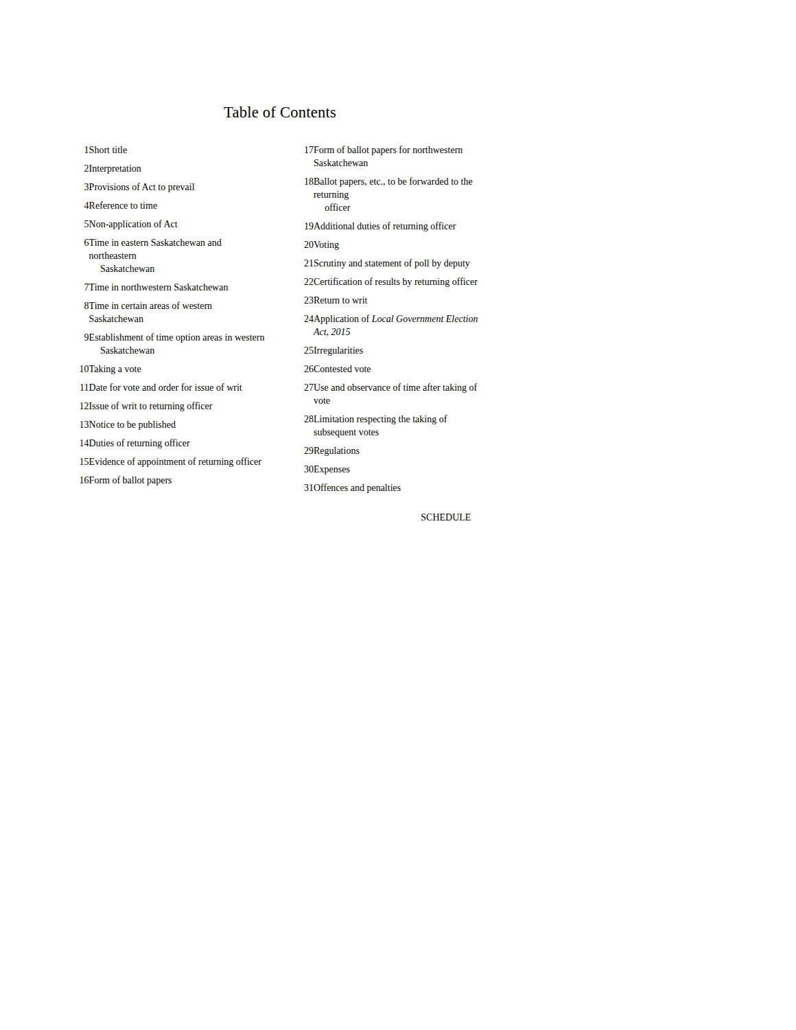Table of Contents
| 1 | Short title |
| 2 | Interpretation |
| 3 | Provisions of Act to prevail |
| 4 | Reference to time |
| 5 | Non-application of Act |
| 6 | Time in eastern Saskatchewan and northeastern Saskatchewan |
| 7 | Time in northwestern Saskatchewan |
| 8 | Time in certain areas of western Saskatchewan |
| 9 | Establishment of time option areas in western Saskatchewan |
| 10 | Taking a vote |
| 11 | Date for vote and order for issue of writ |
| 12 | Issue of writ to returning officer |
| 13 | Notice to be published |
| 14 | Duties of returning officer |
| 15 | Evidence of appointment of returning officer |
| 16 | Form of ballot papers |
| 17 | Form of ballot papers for northwestern Saskatchewan |
| 18 | Ballot papers, etc., to be forwarded to the returning officer |
| 19 | Additional duties of returning officer |
| 20 | Voting |
| 21 | Scrutiny and statement of poll by deputy |
| 22 | Certification of results by returning officer |
| 23 | Return to writ |
| 24 | Application of Local Government Election Act, 2015 |
| 25 | Irregularities |
| 26 | Contested vote |
| 27 | Use and observance of time after taking of vote |
| 28 | Limitation respecting the taking of subsequent votes |
| 29 | Regulations |
| 30 | Expenses |
| 31 | Offences and penalties |
SCHEDULE